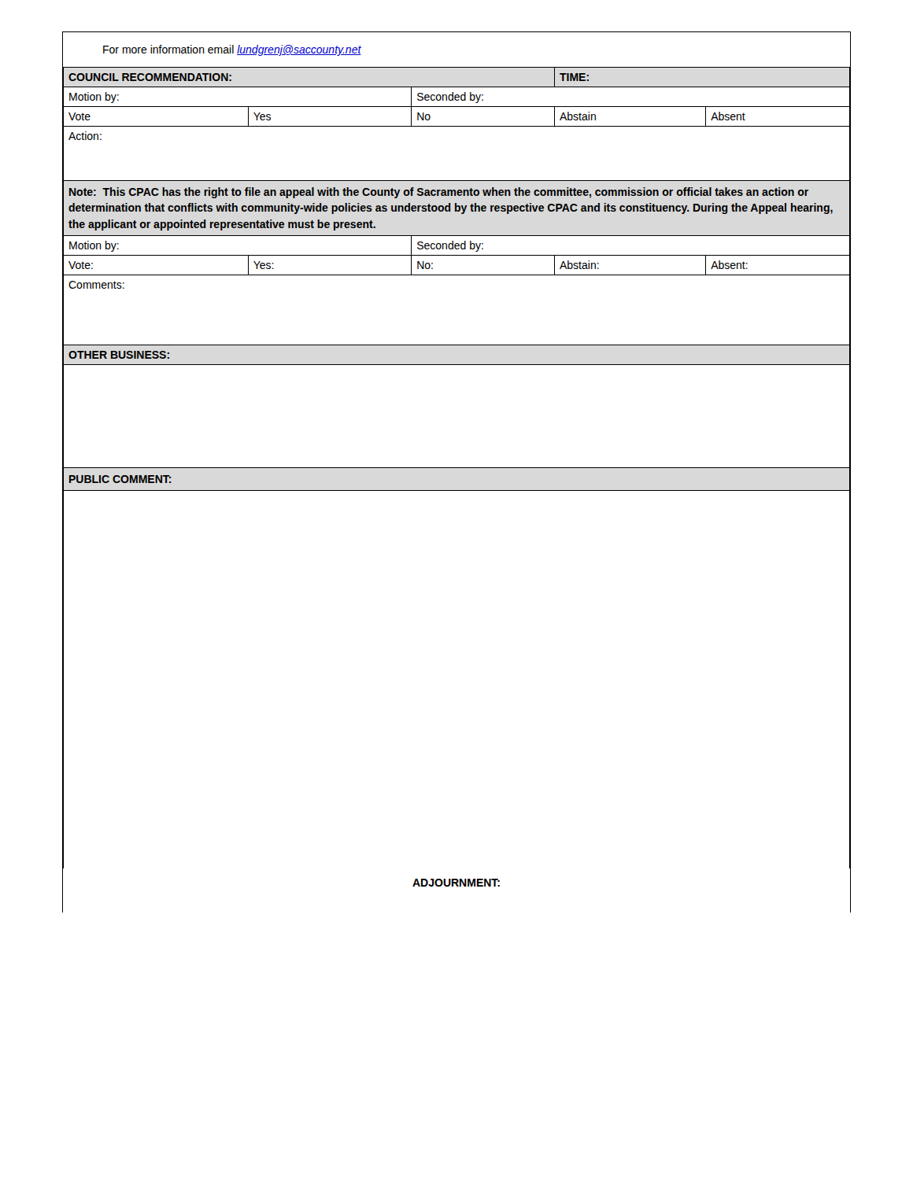For more information email lundgrenj@saccounty.net
| COUNCIL RECOMMENDATION: | TIME: |
| Motion by: | Seconded by: |
| Vote | Yes | No | Abstain | Absent |
| Action: |
| Note: This CPAC has the right to file an appeal with the County of Sacramento when the committee, commission or official takes an action or determination that conflicts with community-wide policies as understood by the respective CPAC and its constituency. During the Appeal hearing, the applicant or appointed representative must be present. |
| Motion by: | Seconded by: |
| Vote: | Yes: | No: | Abstain: | Absent: |
| Comments: |
| OTHER BUSINESS: |
PUBLIC COMMENT:
ADJOURNMENT: